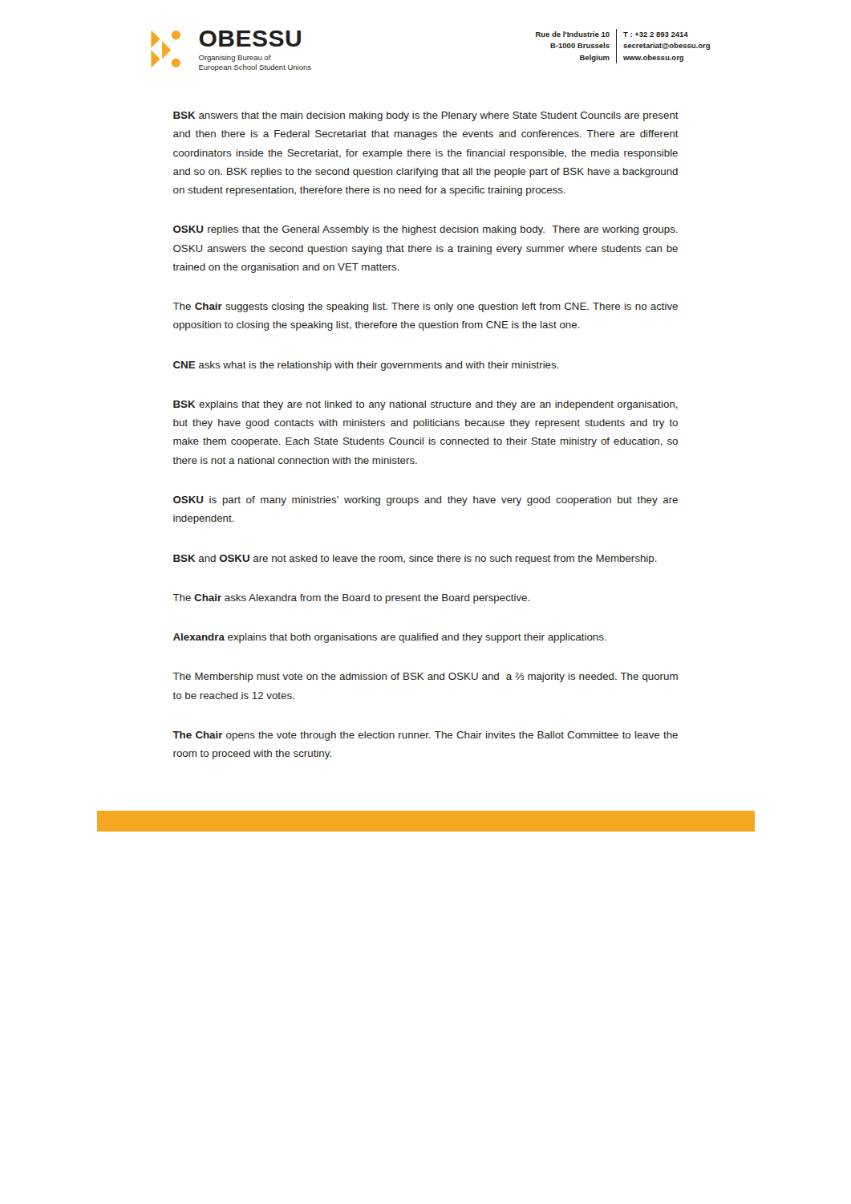OBESSU
Organising Bureau of
European School Student Unions
Rue de l'Industrie 10
B-1000 Brussels
Belgium
T : +32 2 893 2414
secretariat@obessu.org
www.obessu.org
BSK answers that the main decision making body is the Plenary where State Student Councils are present and then there is a Federal Secretariat that manages the events and conferences. There are different coordinators inside the Secretariat, for example there is the financial responsible, the media responsible and so on. BSK replies to the second question clarifying that all the people part of BSK have a background on student representation, therefore there is no need for a specific training process.
OSKU replies that the General Assembly is the highest decision making body. There are working groups. OSKU answers the second question saying that there is a training every summer where students can be trained on the organisation and on VET matters.
The Chair suggests closing the speaking list. There is only one question left from CNE. There is no active opposition to closing the speaking list, therefore the question from CNE is the last one.
CNE asks what is the relationship with their governments and with their ministries.
BSK explains that they are not linked to any national structure and they are an independent organisation, but they have good contacts with ministers and politicians because they represent students and try to make them cooperate. Each State Students Council is connected to their State ministry of education, so there is not a national connection with the ministers.
OSKU is part of many ministries' working groups and they have very good cooperation but they are independent.
BSK and OSKU are not asked to leave the room, since there is no such request from the Membership.
The Chair asks Alexandra from the Board to present the Board perspective.
Alexandra explains that both organisations are qualified and they support their applications.
The Membership must vote on the admission of BSK and OSKU and a ⅔ majority is needed. The quorum to be reached is 12 votes.
The Chair opens the vote through the election runner. The Chair invites the Ballot Committee to leave the room to proceed with the scrutiny.